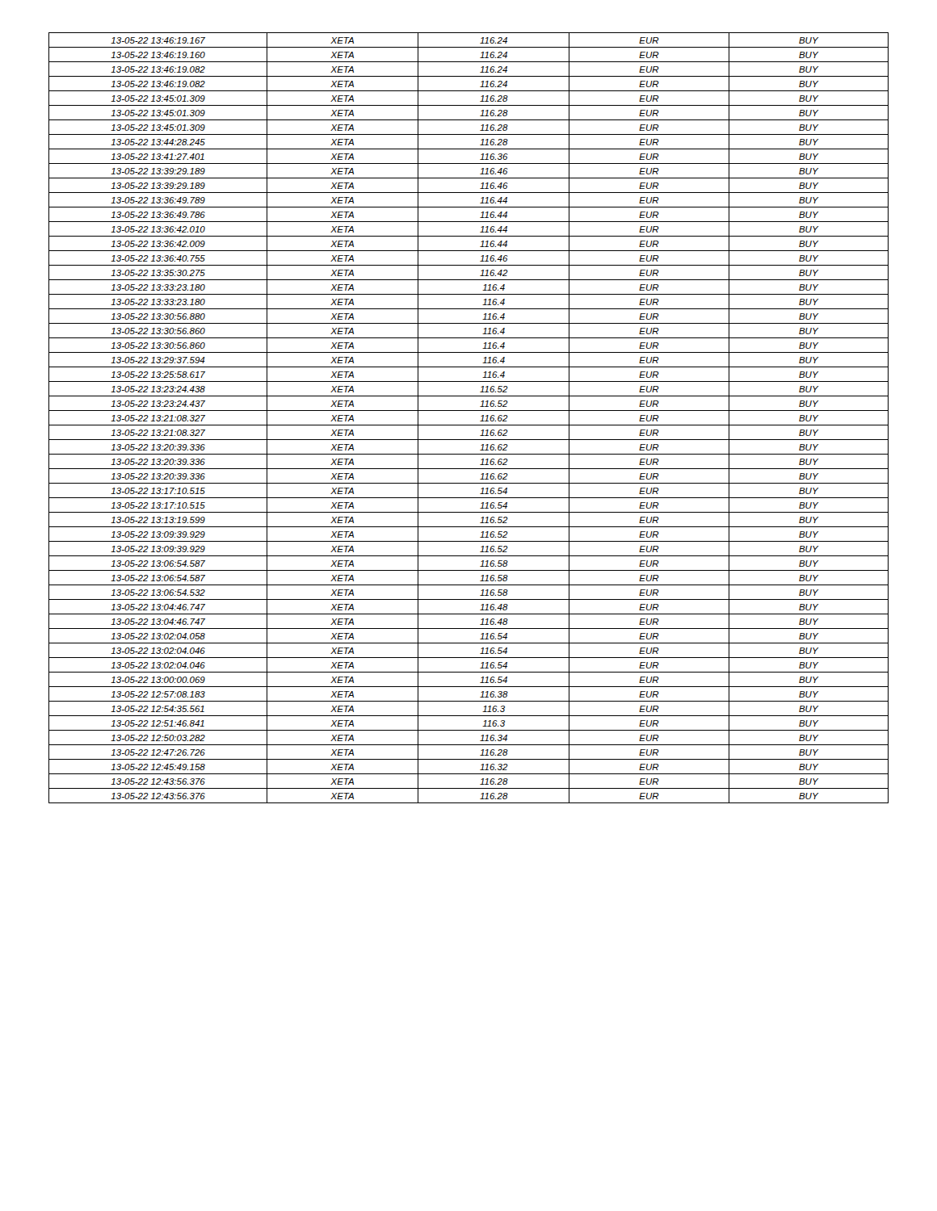| 13-05-22 13:46:19.167 | XETA | 116.24 | EUR | BUY |
| 13-05-22 13:46:19.160 | XETA | 116.24 | EUR | BUY |
| 13-05-22 13:46:19.082 | XETA | 116.24 | EUR | BUY |
| 13-05-22 13:46:19.082 | XETA | 116.24 | EUR | BUY |
| 13-05-22 13:45:01.309 | XETA | 116.28 | EUR | BUY |
| 13-05-22 13:45:01.309 | XETA | 116.28 | EUR | BUY |
| 13-05-22 13:45:01.309 | XETA | 116.28 | EUR | BUY |
| 13-05-22 13:44:28.245 | XETA | 116.28 | EUR | BUY |
| 13-05-22 13:41:27.401 | XETA | 116.36 | EUR | BUY |
| 13-05-22 13:39:29.189 | XETA | 116.46 | EUR | BUY |
| 13-05-22 13:39:29.189 | XETA | 116.46 | EUR | BUY |
| 13-05-22 13:36:49.789 | XETA | 116.44 | EUR | BUY |
| 13-05-22 13:36:49.786 | XETA | 116.44 | EUR | BUY |
| 13-05-22 13:36:42.010 | XETA | 116.44 | EUR | BUY |
| 13-05-22 13:36:42.009 | XETA | 116.44 | EUR | BUY |
| 13-05-22 13:36:40.755 | XETA | 116.46 | EUR | BUY |
| 13-05-22 13:35:30.275 | XETA | 116.42 | EUR | BUY |
| 13-05-22 13:33:23.180 | XETA | 116.4 | EUR | BUY |
| 13-05-22 13:33:23.180 | XETA | 116.4 | EUR | BUY |
| 13-05-22 13:30:56.880 | XETA | 116.4 | EUR | BUY |
| 13-05-22 13:30:56.860 | XETA | 116.4 | EUR | BUY |
| 13-05-22 13:30:56.860 | XETA | 116.4 | EUR | BUY |
| 13-05-22 13:29:37.594 | XETA | 116.4 | EUR | BUY |
| 13-05-22 13:25:58.617 | XETA | 116.4 | EUR | BUY |
| 13-05-22 13:23:24.438 | XETA | 116.52 | EUR | BUY |
| 13-05-22 13:23:24.437 | XETA | 116.52 | EUR | BUY |
| 13-05-22 13:21:08.327 | XETA | 116.62 | EUR | BUY |
| 13-05-22 13:21:08.327 | XETA | 116.62 | EUR | BUY |
| 13-05-22 13:20:39.336 | XETA | 116.62 | EUR | BUY |
| 13-05-22 13:20:39.336 | XETA | 116.62 | EUR | BUY |
| 13-05-22 13:20:39.336 | XETA | 116.62 | EUR | BUY |
| 13-05-22 13:17:10.515 | XETA | 116.54 | EUR | BUY |
| 13-05-22 13:17:10.515 | XETA | 116.54 | EUR | BUY |
| 13-05-22 13:13:19.599 | XETA | 116.52 | EUR | BUY |
| 13-05-22 13:09:39.929 | XETA | 116.52 | EUR | BUY |
| 13-05-22 13:09:39.929 | XETA | 116.52 | EUR | BUY |
| 13-05-22 13:06:54.587 | XETA | 116.58 | EUR | BUY |
| 13-05-22 13:06:54.587 | XETA | 116.58 | EUR | BUY |
| 13-05-22 13:06:54.532 | XETA | 116.58 | EUR | BUY |
| 13-05-22 13:04:46.747 | XETA | 116.48 | EUR | BUY |
| 13-05-22 13:04:46.747 | XETA | 116.48 | EUR | BUY |
| 13-05-22 13:02:04.058 | XETA | 116.54 | EUR | BUY |
| 13-05-22 13:02:04.046 | XETA | 116.54 | EUR | BUY |
| 13-05-22 13:02:04.046 | XETA | 116.54 | EUR | BUY |
| 13-05-22 13:00:00.069 | XETA | 116.54 | EUR | BUY |
| 13-05-22 12:57:08.183 | XETA | 116.38 | EUR | BUY |
| 13-05-22 12:54:35.561 | XETA | 116.3 | EUR | BUY |
| 13-05-22 12:51:46.841 | XETA | 116.3 | EUR | BUY |
| 13-05-22 12:50:03.282 | XETA | 116.34 | EUR | BUY |
| 13-05-22 12:47:26.726 | XETA | 116.28 | EUR | BUY |
| 13-05-22 12:45:49.158 | XETA | 116.32 | EUR | BUY |
| 13-05-22 12:43:56.376 | XETA | 116.28 | EUR | BUY |
| 13-05-22 12:43:56.376 | XETA | 116.28 | EUR | BUY |